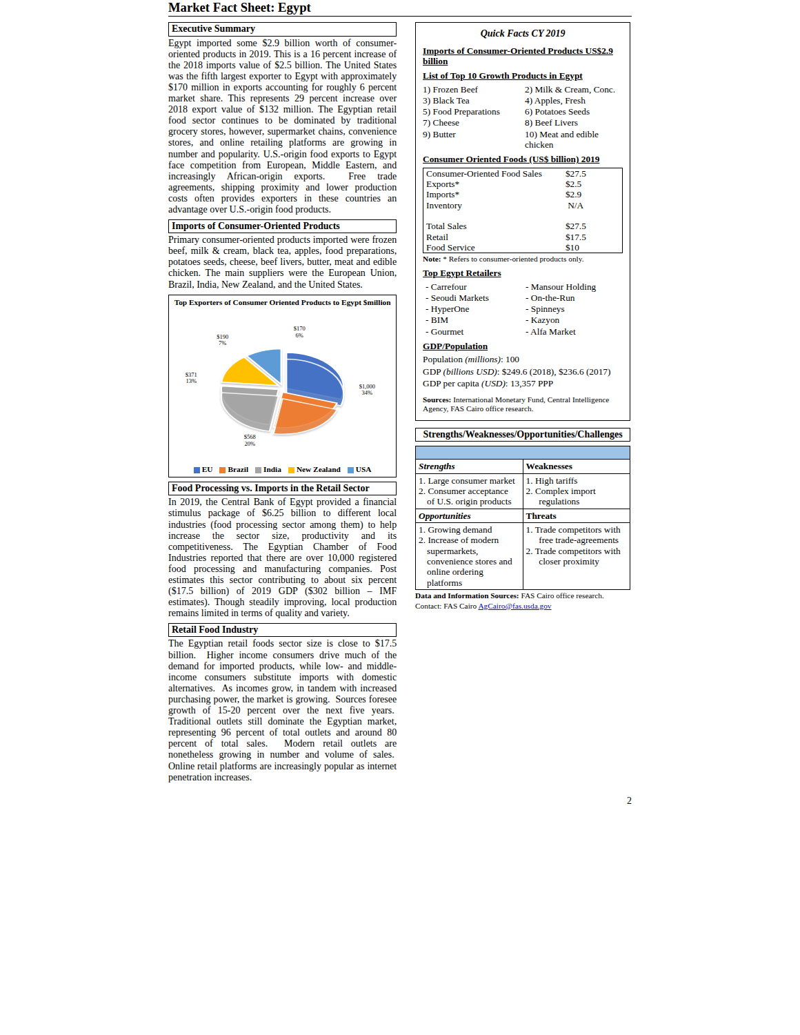Market Fact Sheet: Egypt
Executive Summary
Egypt imported some $2.9 billion worth of consumer-oriented products in 2019. This is a 16 percent increase of the 2018 imports value of $2.5 billion. The United States was the fifth largest exporter to Egypt with approximately $170 million in exports accounting for roughly 6 percent market share. This represents 29 percent increase over 2018 export value of $132 million. The Egyptian retail food sector continues to be dominated by traditional grocery stores, however, supermarket chains, convenience stores, and online retailing platforms are growing in number and popularity. U.S.-origin food exports to Egypt face competition from European, Middle Eastern, and increasingly African-origin exports. Free trade agreements, shipping proximity and lower production costs often provides exporters in these countries an advantage over U.S.-origin food products.
Imports of Consumer-Oriented Products
Primary consumer-oriented products imported were frozen beef, milk & cream, black tea, apples, food preparations, potatoes seeds, cheese, beef livers, butter, meat and edible chicken. The main suppliers were the European Union, Brazil, India, New Zealand, and the United States.
Top Exporters of Consumer Oriented Products to Egypt $million
$1,000 34% $568 20% $371 13% $190 7% $170 6%
EU Brazil India New Zealand USA
Food Processing vs. Imports in the Retail Sector
In 2019, the Central Bank of Egypt provided a financial stimulus package of $6.25 billion to different local industries (food processing sector among them) to help increase the sector size, productivity and its competitiveness. The Egyptian Chamber of Food Industries reported that there are over 10,000 registered food processing and manufacturing companies. Post estimates this sector contributing to about six percent ($17.5 billion) of 2019 GDP ($302 billion – IMF estimates). Though steadily improving, local production remains limited in terms of quality and variety.
Retail Food Industry
The Egyptian retail foods sector size is close to $17.5 billion. Higher income consumers drive much of the demand for imported products, while low- and middle-income consumers substitute imports with domestic alternatives. As incomes grow, in tandem with increased purchasing power, the market is growing. Sources foresee growth of 15-20 percent over the next five years. Traditional outlets still dominate the Egyptian market, representing 96 percent of total outlets and around 80 percent of total sales. Modern retail outlets are nonetheless growing in number and volume of sales. Online retail platforms are increasingly popular as internet penetration increases.
Quick Facts CY 2019
Imports of Consumer-Oriented Products US$2.9 billion
List of Top 10 Growth Products in Egypt
1) Frozen Beef
2) Milk & Cream, Conc.
3) Black Tea
4) Apples, Fresh
5) Food Preparations
6) Potatoes Seeds
7) Cheese
8) Beef Livers
9) Butter
10) Meat and edible chicken
Consumer Oriented Foods (US$ billion) 2019
| Consumer-Oriented Food Sales | $27.5 |
| Exports* | $2.5 |
| Imports* | $2.9 |
| Inventory | N/A |
| Total Sales | $27.5 |
| Retail | $17.5 |
| Food Service | $10 |
Note: * Refers to consumer-oriented products only.
Top Egypt Retailers
- Carrefour
- Mansour Holding
- Seoudi Markets
- On-the-Run
- HyperOne
- Spinneys
- BIM
- Kazyon
- Gourmet
- Alfa Market
GDP/Population
Population (millions): 100
GDP (billions USD): $249.6 (2018), $236.6 (2017)
GDP per capita (USD): 13,357 PPP
Sources: International Monetary Fund, Central Intelligence Agency, FAS Cairo office research.
Strengths/Weaknesses/Opportunities/Challenges
| Strengths | Weaknesses |
| --- | --- |
| 1. Large consumer market 2. Consumer acceptance of U.S. origin products | 1. High tariffs 2. Complex import regulations |
| Opportunities | Threats |
| 1. Growing demand 2. Increase of modern supermarkets, convenience stores and online ordering platforms | 1. Trade competitors with free trade-agreements 2. Trade competitors with closer proximity |
Data and Information Sources: FAS Cairo office research.
Contact: FAS Cairo AgCairo@fas.usda.gov
2